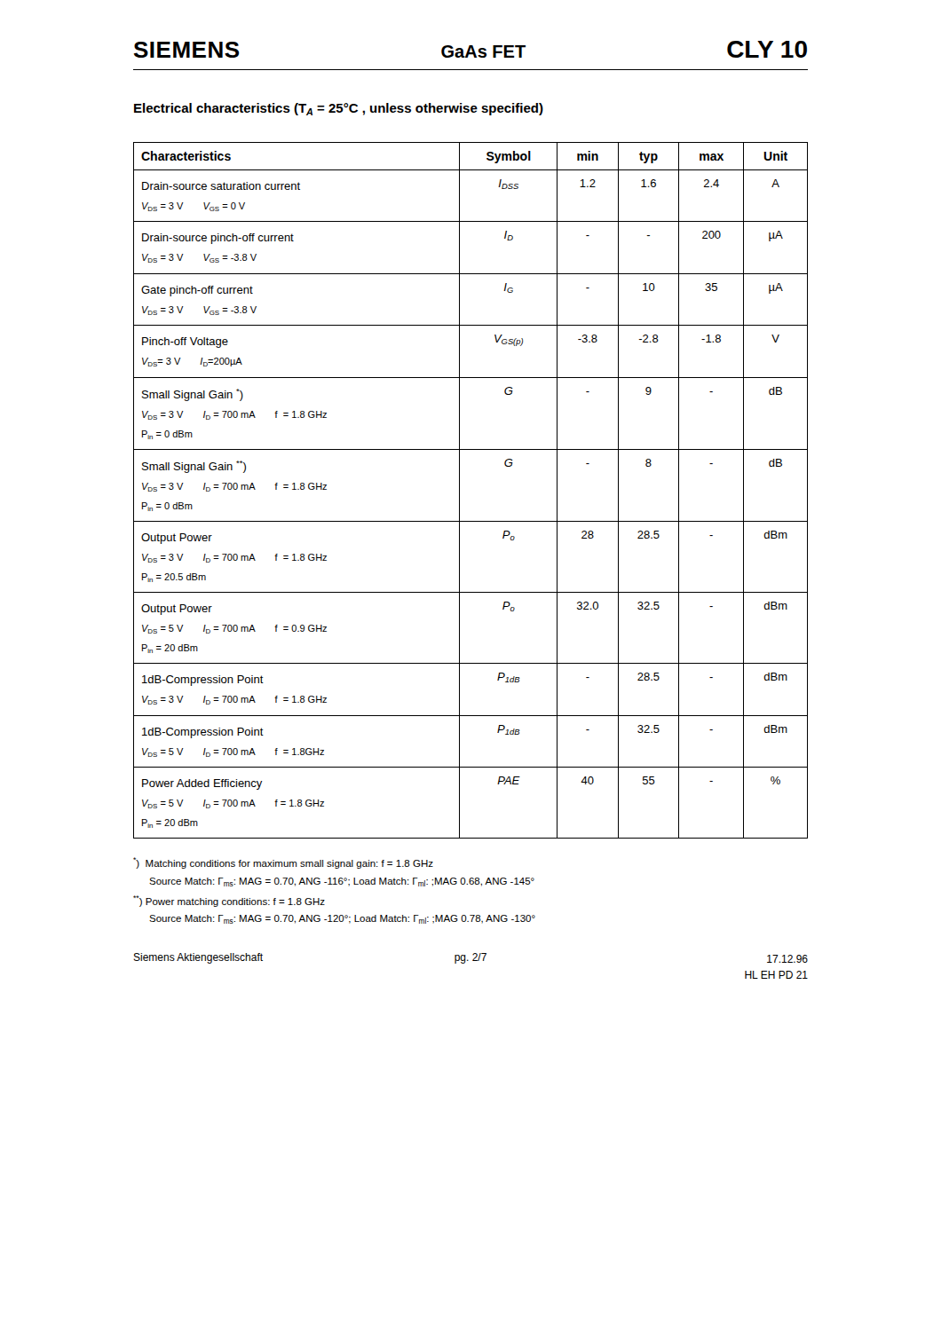SIEMENS
GaAs FET
CLY 10
Electrical characteristics (TA = 25°C , unless otherwise specified)
| Characteristics | Symbol | min | typ | max | Unit |
| --- | --- | --- | --- | --- | --- |
| Drain-source saturation current V DS = 3 V V GS = 0 V | I DSS | 1.2 | 1.6 | 2.4 | A |
| Drain-source pinch-off current V DS = 3 V V GS = -3.8 V | I D | - | - | 200 | µA |
| Gate pinch-off current V DS = 3 V V GS = -3.8 V | I G | - | 10 | 35 | µA |
| Pinch-off Voltage V DS = 3 V I D =200µA | V GS(p) | -3.8 | -2.8 | -1.8 | V |
| Small Signal Gain * ) V DS = 3 V I D = 700 mA f = 1.8 GHz P in = 0 dBm | G | - | 9 | - | dB |
| Small Signal Gain ** ) V DS = 3 V I D = 700 mA f = 1.8 GHz P in = 0 dBm | G | - | 8 | - | dB |
| Output Power V DS = 3 V I D = 700 mA f = 1.8 GHz P in = 20.5 dBm | P o | 28 | 28.5 | - | dBm |
| Output Power V DS = 5 V I D = 700 mA f = 0.9 GHz P in = 20 dBm | P o | 32.0 | 32.5 | - | dBm |
| 1dB-Compression Point V DS = 3 V I D = 700 mA f = 1.8 GHz | P 1dB | - | 28.5 | - | dBm |
| 1dB-Compression Point V DS = 5 V I D = 700 mA f = 1.8GHz | P 1dB | - | 32.5 | - | dBm |
| Power Added Efficiency V DS = 5 V I D = 700 mA f = 1.8 GHz P in = 20 dBm | PAE | 40 | 55 | - | % |
*) Matching conditions for maximum small signal gain: f = 1.8 GHz
Source Match: Γms: MAG = 0.70, ANG -116°; Load Match: Γml: ;MAG 0.68, ANG -145°
**) Power matching conditions: f = 1.8 GHz
Source Match: Γms: MAG = 0.70, ANG -120°; Load Match: Γml: ;MAG 0.78, ANG -130°
Siemens Aktiengesellschaft
pg. 2/7
17.12.96
HL EH PD 21